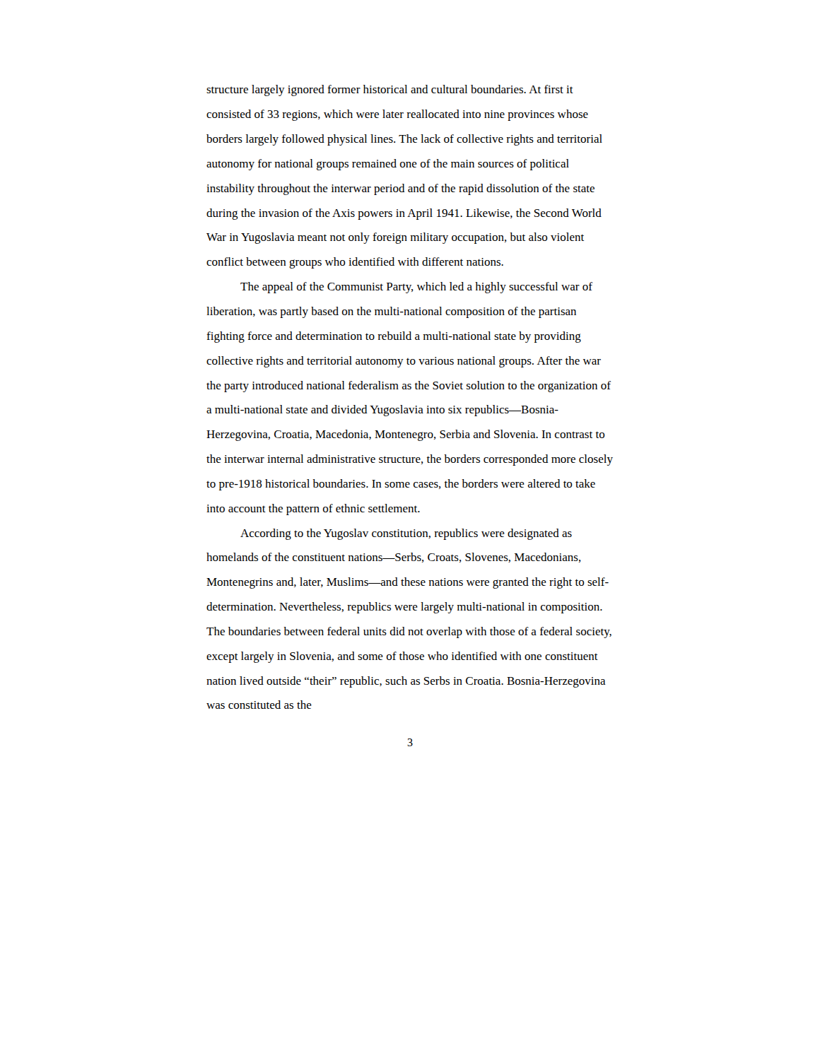structure largely ignored former historical and cultural boundaries. At first it consisted of 33 regions, which were later reallocated into nine provinces whose borders largely followed physical lines. The lack of collective rights and territorial autonomy for national groups remained one of the main sources of political instability throughout the interwar period and of the rapid dissolution of the state during the invasion of the Axis powers in April 1941. Likewise, the Second World War in Yugoslavia meant not only foreign military occupation, but also violent conflict between groups who identified with different nations.
The appeal of the Communist Party, which led a highly successful war of liberation, was partly based on the multi-national composition of the partisan fighting force and determination to rebuild a multi-national state by providing collective rights and territorial autonomy to various national groups. After the war the party introduced national federalism as the Soviet solution to the organization of a multi-national state and divided Yugoslavia into six republics—Bosnia-Herzegovina, Croatia, Macedonia, Montenegro, Serbia and Slovenia. In contrast to the interwar internal administrative structure, the borders corresponded more closely to pre-1918 historical boundaries. In some cases, the borders were altered to take into account the pattern of ethnic settlement.
According to the Yugoslav constitution, republics were designated as homelands of the constituent nations—Serbs, Croats, Slovenes, Macedonians, Montenegrins and, later, Muslims—and these nations were granted the right to self-determination. Nevertheless, republics were largely multi-national in composition. The boundaries between federal units did not overlap with those of a federal society, except largely in Slovenia, and some of those who identified with one constituent nation lived outside “their” republic, such as Serbs in Croatia. Bosnia-Herzegovina was constituted as the
3